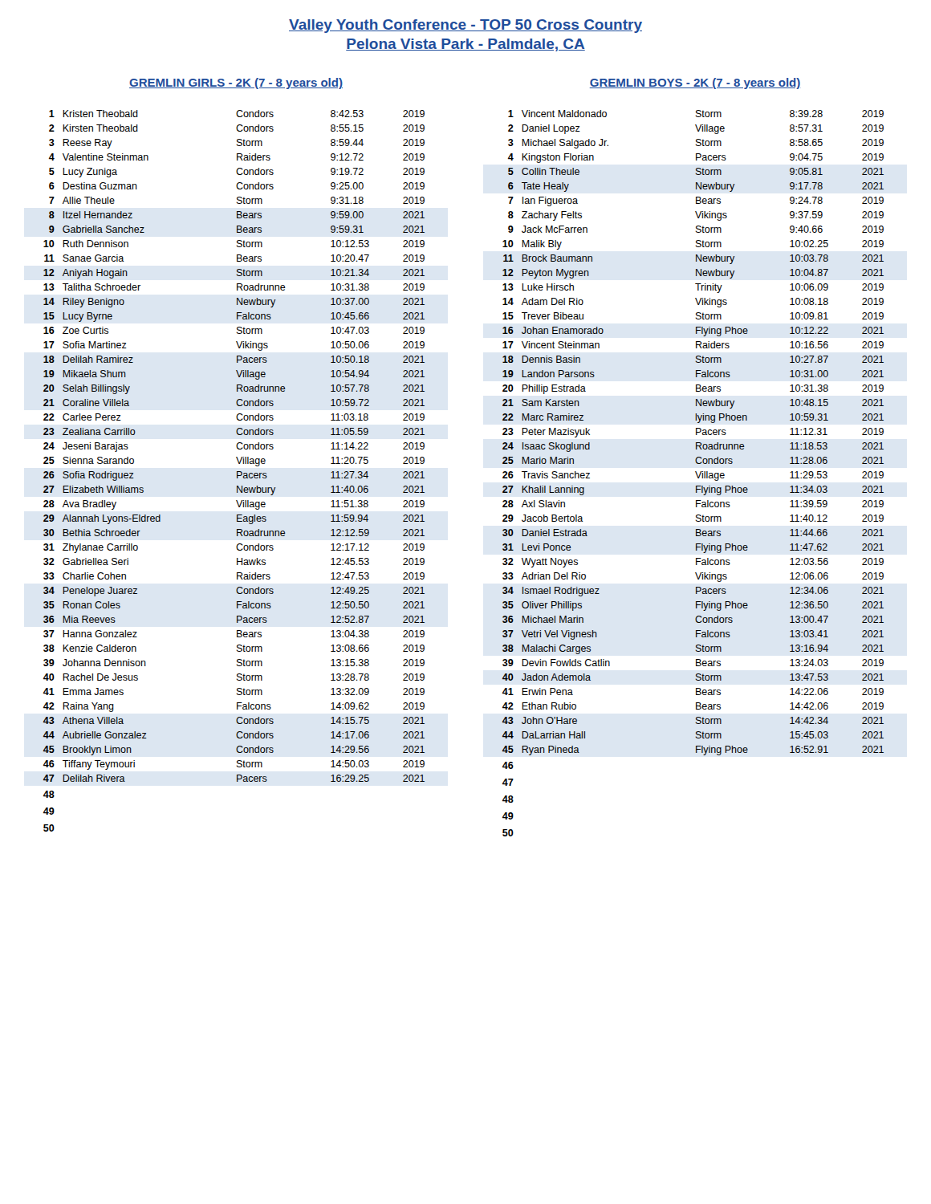Valley Youth Conference - TOP 50 Cross Country
Pelona Vista Park - Palmdale, CA
GREMLIN GIRLS - 2K (7 - 8 years old)
| 1 | Kristen Theobald | Condors | 8:42.53 | 2019 |
| 2 | Kirsten Theobald | Condors | 8:55.15 | 2019 |
| 3 | Reese Ray | Storm | 8:59.44 | 2019 |
| 4 | Valentine Steinman | Raiders | 9:12.72 | 2019 |
| 5 | Lucy Zuniga | Condors | 9:19.72 | 2019 |
| 6 | Destina Guzman | Condors | 9:25.00 | 2019 |
| 7 | Allie Theule | Storm | 9:31.18 | 2019 |
| 8 | Itzel Hernandez | Bears | 9:59.00 | 2021 |
| 9 | Gabriella Sanchez | Bears | 9:59.31 | 2021 |
| 10 | Ruth Dennison | Storm | 10:12.53 | 2019 |
| 11 | Sanae Garcia | Bears | 10:20.47 | 2019 |
| 12 | Aniyah Hogain | Storm | 10:21.34 | 2021 |
| 13 | Talitha Schroeder | Roadrunne | 10:31.38 | 2019 |
| 14 | Riley Benigno | Newbury | 10:37.00 | 2021 |
| 15 | Lucy Byrne | Falcons | 10:45.66 | 2021 |
| 16 | Zoe Curtis | Storm | 10:47.03 | 2019 |
| 17 | Sofia Martinez | Vikings | 10:50.06 | 2019 |
| 18 | Delilah Ramirez | Pacers | 10:50.18 | 2021 |
| 19 | Mikaela Shum | Village | 10:54.94 | 2021 |
| 20 | Selah Billingsly | Roadrunne | 10:57.78 | 2021 |
| 21 | Coraline Villela | Condors | 10:59.72 | 2021 |
| 22 | Carlee Perez | Condors | 11:03.18 | 2019 |
| 23 | Zealiana Carrillo | Condors | 11:05.59 | 2021 |
| 24 | Jeseni Barajas | Condors | 11:14.22 | 2019 |
| 25 | Sienna Sarando | Village | 11:20.75 | 2019 |
| 26 | Sofia Rodriguez | Pacers | 11:27.34 | 2021 |
| 27 | Elizabeth Williams | Newbury | 11:40.06 | 2021 |
| 28 | Ava Bradley | Village | 11:51.38 | 2019 |
| 29 | Alannah Lyons-Eldred | Eagles | 11:59.94 | 2021 |
| 30 | Bethia Schroeder | Roadrunne | 12:12.59 | 2021 |
| 31 | Zhylanae Carrillo | Condors | 12:17.12 | 2019 |
| 32 | Gabriellea Seri | Hawks | 12:45.53 | 2019 |
| 33 | Charlie Cohen | Raiders | 12:47.53 | 2019 |
| 34 | Penelope Juarez | Condors | 12:49.25 | 2021 |
| 35 | Ronan Coles | Falcons | 12:50.50 | 2021 |
| 36 | Mia Reeves | Pacers | 12:52.87 | 2021 |
| 37 | Hanna Gonzalez | Bears | 13:04.38 | 2019 |
| 38 | Kenzie Calderon | Storm | 13:08.66 | 2019 |
| 39 | Johanna Dennison | Storm | 13:15.38 | 2019 |
| 40 | Rachel De Jesus | Storm | 13:28.78 | 2019 |
| 41 | Emma James | Storm | 13:32.09 | 2019 |
| 42 | Raina Yang | Falcons | 14:09.62 | 2019 |
| 43 | Athena Villela | Condors | 14:15.75 | 2021 |
| 44 | Aubrielle Gonzalez | Condors | 14:17.06 | 2021 |
| 45 | Brooklyn Limon | Condors | 14:29.56 | 2021 |
| 46 | Tiffany Teymouri | Storm | 14:50.03 | 2019 |
| 47 | Delilah Rivera | Pacers | 16:29.25 | 2021 |
| 48 | | | | |
| 49 | | | | |
| 50 | | | | |
GREMLIN BOYS - 2K (7 - 8 years old)
| 1 | Vincent Maldonado | Storm | 8:39.28 | 2019 |
| 2 | Daniel Lopez | Village | 8:57.31 | 2019 |
| 3 | Michael Salgado Jr. | Storm | 8:58.65 | 2019 |
| 4 | Kingston Florian | Pacers | 9:04.75 | 2019 |
| 5 | Collin Theule | Storm | 9:05.81 | 2021 |
| 6 | Tate Healy | Newbury | 9:17.78 | 2021 |
| 7 | Ian Figueroa | Bears | 9:24.78 | 2019 |
| 8 | Zachary Felts | Vikings | 9:37.59 | 2019 |
| 9 | Jack McFarren | Storm | 9:40.66 | 2019 |
| 10 | Malik Bly | Storm | 10:02.25 | 2019 |
| 11 | Brock Baumann | Newbury | 10:03.78 | 2021 |
| 12 | Peyton Mygren | Newbury | 10:04.87 | 2021 |
| 13 | Luke Hirsch | Trinity | 10:06.09 | 2019 |
| 14 | Adam Del Rio | Vikings | 10:08.18 | 2019 |
| 15 | Trever Bibeau | Storm | 10:09.81 | 2019 |
| 16 | Johan Enamorado | Flying Phoe | 10:12.22 | 2021 |
| 17 | Vincent Steinman | Raiders | 10:16.56 | 2019 |
| 18 | Dennis Basin | Storm | 10:27.87 | 2021 |
| 19 | Landon Parsons | Falcons | 10:31.00 | 2021 |
| 20 | Phillip Estrada | Bears | 10:31.38 | 2019 |
| 21 | Sam Karsten | Newbury | 10:48.15 | 2021 |
| 22 | Marc Ramirez | lying Phoen | 10:59.31 | 2021 |
| 23 | Peter Mazisyuk | Pacers | 11:12.31 | 2019 |
| 24 | Isaac Skoglund | Roadrunne | 11:18.53 | 2021 |
| 25 | Mario Marin | Condors | 11:28.06 | 2021 |
| 26 | Travis Sanchez | Village | 11:29.53 | 2019 |
| 27 | Khalil Lanning | Flying Phoe | 11:34.03 | 2021 |
| 28 | Axl Slavin | Falcons | 11:39.59 | 2019 |
| 29 | Jacob Bertola | Storm | 11:40.12 | 2019 |
| 30 | Daniel Estrada | Bears | 11:44.66 | 2021 |
| 31 | Levi Ponce | Flying Phoe | 11:47.62 | 2021 |
| 32 | Wyatt Noyes | Falcons | 12:03.56 | 2019 |
| 33 | Adrian Del Rio | Vikings | 12:06.06 | 2019 |
| 34 | Ismael Rodriguez | Pacers | 12:34.06 | 2021 |
| 35 | Oliver Phillips | Flying Phoe | 12:36.50 | 2021 |
| 36 | Michael Marin | Condors | 13:00.47 | 2021 |
| 37 | Vetri Vel Vignesh | Falcons | 13:03.41 | 2021 |
| 38 | Malachi Carges | Storm | 13:16.94 | 2021 |
| 39 | Devin Fowlds Catlin | Bears | 13:24.03 | 2019 |
| 40 | Jadon Ademola | Storm | 13:47.53 | 2021 |
| 41 | Erwin Pena | Bears | 14:22.06 | 2019 |
| 42 | Ethan Rubio | Bears | 14:42.06 | 2019 |
| 43 | John O'Hare | Storm | 14:42.34 | 2021 |
| 44 | DaLarrian Hall | Storm | 15:45.03 | 2021 |
| 45 | Ryan Pineda | Flying Phoe | 16:52.91 | 2021 |
| 46 | | | | |
| 47 | | | | |
| 48 | | | | |
| 49 | | | | |
| 50 | | | | |